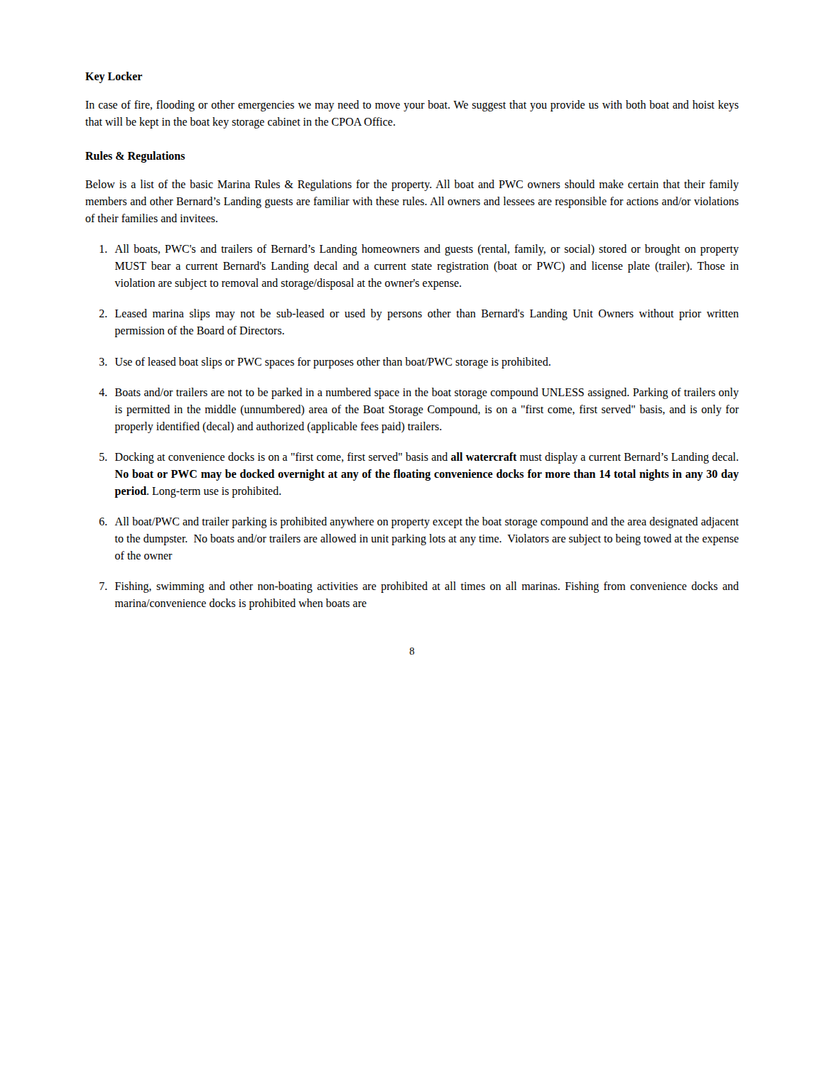Key Locker
In case of fire, flooding or other emergencies we may need to move your boat. We suggest that you provide us with both boat and hoist keys that will be kept in the boat key storage cabinet in the CPOA Office.
Rules & Regulations
Below is a list of the basic Marina Rules & Regulations for the property. All boat and PWC owners should make certain that their family members and other Bernard’s Landing guests are familiar with these rules. All owners and lessees are responsible for actions and/or violations of their families and invitees.
All boats, PWC's and trailers of Bernard’s Landing homeowners and guests (rental, family, or social) stored or brought on property MUST bear a current Bernard's Landing decal and a current state registration (boat or PWC) and license plate (trailer). Those in violation are subject to removal and storage/disposal at the owner's expense.
Leased marina slips may not be sub-leased or used by persons other than Bernard's Landing Unit Owners without prior written permission of the Board of Directors.
Use of leased boat slips or PWC spaces for purposes other than boat/PWC storage is prohibited.
Boats and/or trailers are not to be parked in a numbered space in the boat storage compound UNLESS assigned. Parking of trailers only is permitted in the middle (unnumbered) area of the Boat Storage Compound, is on a "first come, first served" basis, and is only for properly identified (decal) and authorized (applicable fees paid) trailers.
Docking at convenience docks is on a "first come, first served" basis and all watercraft must display a current Bernard’s Landing decal. No boat or PWC may be docked overnight at any of the floating convenience docks for more than 14 total nights in any 30 day period. Long-term use is prohibited.
All boat/PWC and trailer parking is prohibited anywhere on property except the boat storage compound and the area designated adjacent to the dumpster. No boats and/or trailers are allowed in unit parking lots at any time. Violators are subject to being towed at the expense of the owner
Fishing, swimming and other non-boating activities are prohibited at all times on all marinas. Fishing from convenience docks and marina/convenience docks is prohibited when boats are
8